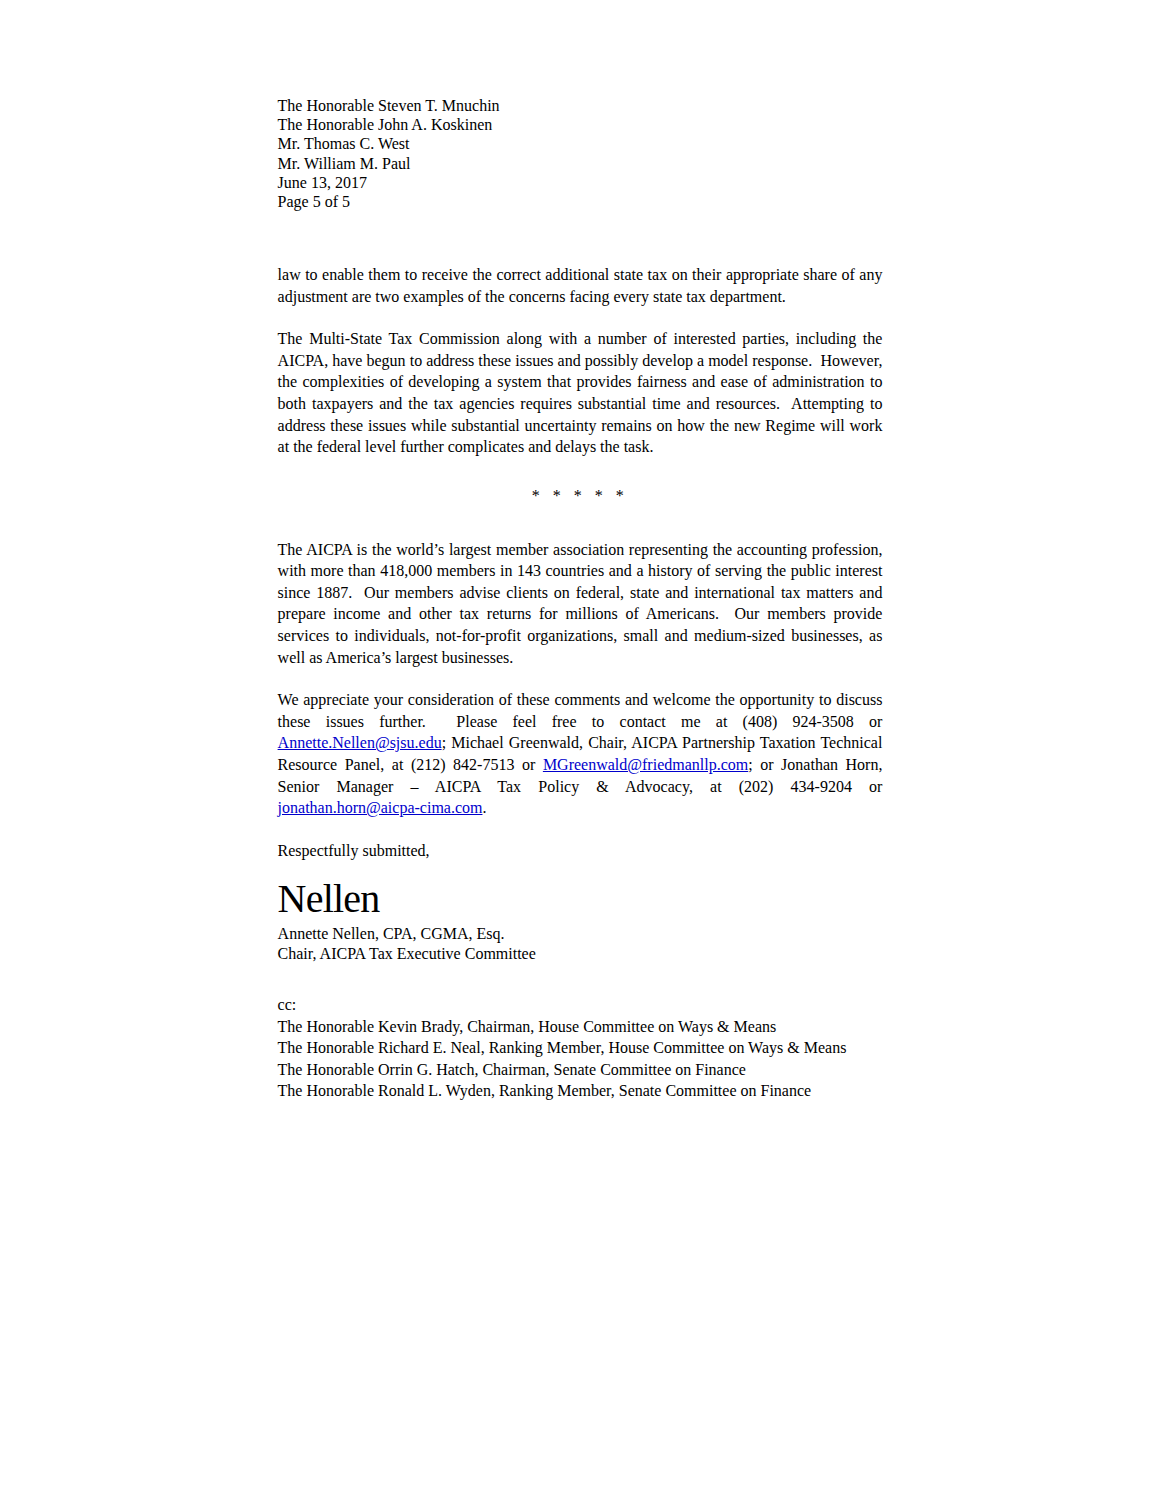The Honorable Steven T. Mnuchin
The Honorable John A. Koskinen
Mr. Thomas C. West
Mr. William M. Paul
June 13, 2017
Page 5 of 5
law to enable them to receive the correct additional state tax on their appropriate share of any adjustment are two examples of the concerns facing every state tax department.
The Multi-State Tax Commission along with a number of interested parties, including the AICPA, have begun to address these issues and possibly develop a model response. However, the complexities of developing a system that provides fairness and ease of administration to both taxpayers and the tax agencies requires substantial time and resources. Attempting to address these issues while substantial uncertainty remains on how the new Regime will work at the federal level further complicates and delays the task.
* * * * *
The AICPA is the world’s largest member association representing the accounting profession, with more than 418,000 members in 143 countries and a history of serving the public interest since 1887. Our members advise clients on federal, state and international tax matters and prepare income and other tax returns for millions of Americans. Our members provide services to individuals, not-for-profit organizations, small and medium-sized businesses, as well as America’s largest businesses.
We appreciate your consideration of these comments and welcome the opportunity to discuss these issues further. Please feel free to contact me at (408) 924-3508 or Annette.Nellen@sjsu.edu; Michael Greenwald, Chair, AICPA Partnership Taxation Technical Resource Panel, at (212) 842-7513 or MGreenwald@friedmanllp.com; or Jonathan Horn, Senior Manager – AICPA Tax Policy & Advocacy, at (202) 434-9204 or jonathan.horn@aicpa-cima.com.
Respectfully submitted,
Nellen
Annette Nellen, CPA, CGMA, Esq.
Chair, AICPA Tax Executive Committee
cc:
The Honorable Kevin Brady, Chairman, House Committee on Ways & Means
The Honorable Richard E. Neal, Ranking Member, House Committee on Ways & Means
The Honorable Orrin G. Hatch, Chairman, Senate Committee on Finance
The Honorable Ronald L. Wyden, Ranking Member, Senate Committee on Finance